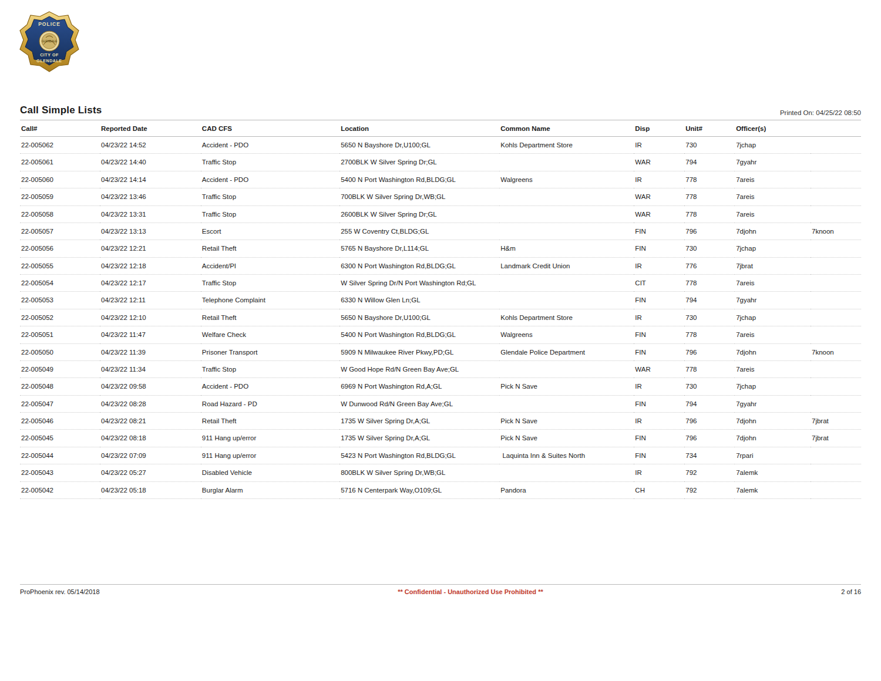POLICE GLENDALE CITY OF GLENDALE
Call Simple Lists
Printed On: 04/25/22 08:50
| Call# | Reported Date | CAD CFS | Location | Common Name | Disp | Unit# | Officer(s) |
| --- | --- | --- | --- | --- | --- | --- | --- |
| 22-005062 | 04/23/22 14:52 | Accident - PDO | 5650 N Bayshore Dr,U100;GL | Kohls Department Store | IR | 730 | 7jchap | |
| 22-005061 | 04/23/22 14:40 | Traffic Stop | 2700BLK W Silver Spring Dr;GL | | WAR | 794 | 7gyahr | |
| 22-005060 | 04/23/22 14:14 | Accident - PDO | 5400 N Port Washington Rd,BLDG;GL | Walgreens | IR | 778 | 7areis | |
| 22-005059 | 04/23/22 13:46 | Traffic Stop | 700BLK W Silver Spring Dr,WB;GL | | WAR | 778 | 7areis | |
| 22-005058 | 04/23/22 13:31 | Traffic Stop | 2600BLK W Silver Spring Dr;GL | | WAR | 778 | 7areis | |
| 22-005057 | 04/23/22 13:13 | Escort | 255 W Coventry Ct,BLDG;GL | | FIN | 796 | 7djohn | 7knoon |
| 22-005056 | 04/23/22 12:21 | Retail Theft | 5765 N Bayshore Dr,L114;GL | H&m | FIN | 730 | 7jchap | |
| 22-005055 | 04/23/22 12:18 | Accident/PI | 6300 N Port Washington Rd,BLDG;GL | Landmark Credit Union | IR | 776 | 7jbrat | |
| 22-005054 | 04/23/22 12:17 | Traffic Stop | W Silver Spring Dr/N Port Washington Rd;GL | | CIT | 778 | 7areis | |
| 22-005053 | 04/23/22 12:11 | Telephone Complaint | 6330 N Willow Glen Ln;GL | | FIN | 794 | 7gyahr | |
| 22-005052 | 04/23/22 12:10 | Retail Theft | 5650 N Bayshore Dr,U100;GL | Kohls Department Store | IR | 730 | 7jchap | |
| 22-005051 | 04/23/22 11:47 | Welfare Check | 5400 N Port Washington Rd,BLDG;GL | Walgreens | FIN | 778 | 7areis | |
| 22-005050 | 04/23/22 11:39 | Prisoner Transport | 5909 N Milwaukee River Pkwy,PD;GL | Glendale Police Department | FIN | 796 | 7djohn | 7knoon |
| 22-005049 | 04/23/22 11:34 | Traffic Stop | W Good Hope Rd/N Green Bay Ave;GL | | WAR | 778 | 7areis | |
| 22-005048 | 04/23/22 09:58 | Accident - PDO | 6969 N Port Washington Rd,A;GL | Pick N Save | IR | 730 | 7jchap | |
| 22-005047 | 04/23/22 08:28 | Road Hazard - PD | W Dunwood Rd/N Green Bay Ave;GL | | FIN | 794 | 7gyahr | |
| 22-005046 | 04/23/22 08:21 | Retail Theft | 1735 W Silver Spring Dr,A;GL | Pick N Save | IR | 796 | 7djohn | 7jbrat |
| 22-005045 | 04/23/22 08:18 | 911 Hang up/error | 1735 W Silver Spring Dr,A;GL | Pick N Save | FIN | 796 | 7djohn | 7jbrat |
| 22-005044 | 04/23/22 07:09 | 911 Hang up/error | 5423 N Port Washington Rd,BLDG;GL | Laquinta Inn & Suites North | FIN | 734 | 7rpari | |
| 22-005043 | 04/23/22 05:27 | Disabled Vehicle | 800BLK W Silver Spring Dr,WB;GL | | IR | 792 | 7alemk | |
| 22-005042 | 04/23/22 05:18 | Burglar Alarm | 5716 N Centerpark Way,O109;GL | Pandora | CH | 792 | 7alemk | |
ProPhoenix rev. 05/14/2018
** Confidential - Unauthorized Use Prohibited **
2 of 16